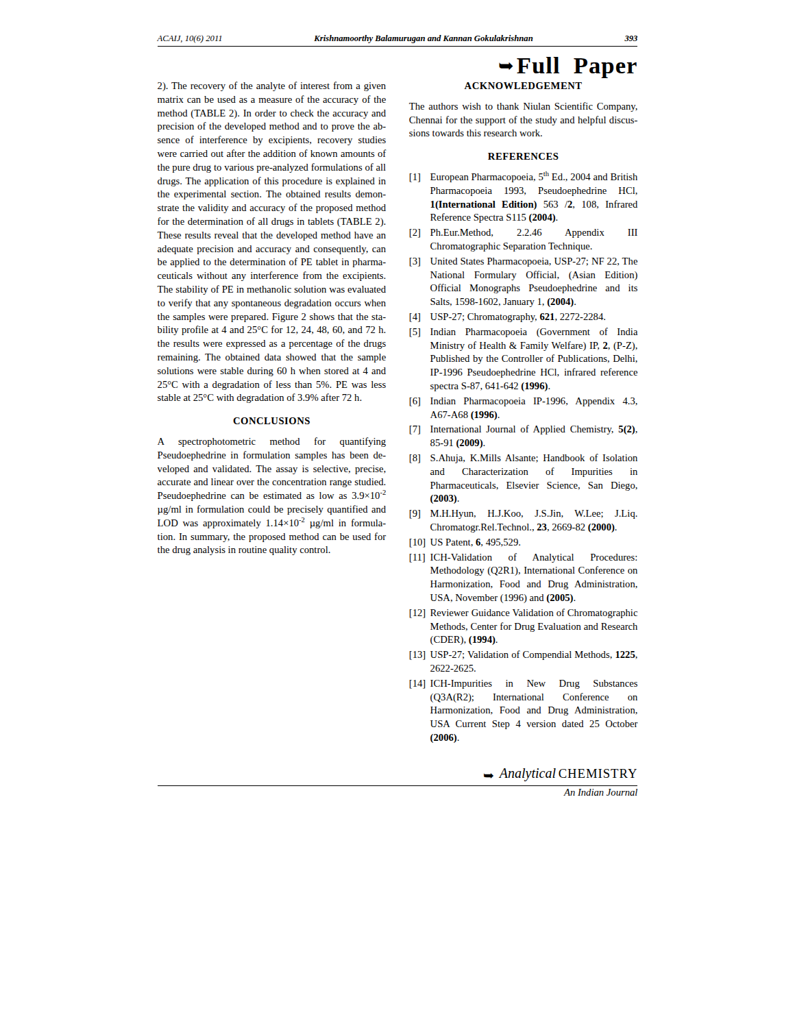ACAIJ, 10(6) 2011 Krishnamoorthy Balamurugan and Kannan Gokulakrishnan 393
➥Full Paper
2). The recovery of the analyte of interest from a given matrix can be used as a measure of the accuracy of the method (TABLE 2). In order to check the accuracy and precision of the developed method and to prove the absence of interference by excipients, recovery studies were carried out after the addition of known amounts of the pure drug to various pre-analyzed formulations of all drugs. The application of this procedure is explained in the experimental section. The obtained results demonstrate the validity and accuracy of the proposed method for the determination of all drugs in tablets (TABLE 2). These results reveal that the developed method have an adequate precision and accuracy and consequently, can be applied to the determination of PE tablet in pharmaceuticals without any interference from the excipients. The stability of PE in methanolic solution was evaluated to verify that any spontaneous degradation occurs when the samples were prepared. Figure 2 shows that the stability profile at 4 and 25°C for 12, 24, 48, 60, and 72 h. the results were expressed as a percentage of the drugs remaining. The obtained data showed that the sample solutions were stable during 60 h when stored at 4 and 25°C with a degradation of less than 5%. PE was less stable at 25°C with degradation of 3.9% after 72 h.
CONCLUSIONS
A spectrophotometric method for quantifying Pseudoephedrine in formulation samples has been developed and validated. The assay is selective, precise, accurate and linear over the concentration range studied. Pseudoephedrine can be estimated as low as 3.9×10-2 µg/ml in formulation could be precisely quantified and LOD was approximately 1.14×10-2 µg/ml in formulation. In summary, the proposed method can be used for the drug analysis in routine quality control.
ACKNOWLEDGEMENT
The authors wish to thank Niulan Scientific Company, Chennai for the support of the study and helpful discussions towards this research work.
REFERENCES
[1] European Pharmacopoeia, 5th Ed., 2004 and British Pharmacopoeia 1993, Pseudoephedrine HCl, 1(International Edition) 563 /2, 108, Infrared Reference Spectra S115 (2004).
[2] Ph.Eur.Method, 2.2.46 Appendix III Chromatographic Separation Technique.
[3] United States Pharmacopoeia, USP-27; NF 22, The National Formulary Official, (Asian Edition) Official Monographs Pseudoephedrine and its Salts, 1598-1602, January 1, (2004).
[4] USP-27; Chromatography, 621, 2272-2284.
[5] Indian Pharmacopoeia (Government of India Ministry of Health & Family Welfare) IP, 2, (P-Z), Published by the Controller of Publications, Delhi, IP-1996 Pseudoephedrine HCl, infrared reference spectra S-87, 641-642 (1996).
[6] Indian Pharmacopoeia IP-1996, Appendix 4.3, A67-A68 (1996).
[7] International Journal of Applied Chemistry, 5(2), 85-91 (2009).
[8] S.Ahuja, K.Mills Alsante; Handbook of Isolation and Characterization of Impurities in Pharmaceuticals, Elsevier Science, San Diego, (2003).
[9] M.H.Hyun, H.J.Koo, J.S.Jin, W.Lee; J.Liq. Chromatogr.Rel.Technol., 23, 2669-82 (2000).
[10] US Patent, 6, 495,529.
[11] ICH-Validation of Analytical Procedures: Methodology (Q2R1), International Conference on Harmonization, Food and Drug Administration, USA, November (1996) and (2005).
[12] Reviewer Guidance Validation of Chromatographic Methods, Center for Drug Evaluation and Research (CDER), (1994).
[13] USP-27; Validation of Compendial Methods, 1225, 2622-2625.
[14] ICH-Impurities in New Drug Substances (Q3A(R2); International Conference on Harmonization, Food and Drug Administration, USA Current Step 4 version dated 25 October (2006).
➥ Analytical CHEMISTRY
An Indian Journal